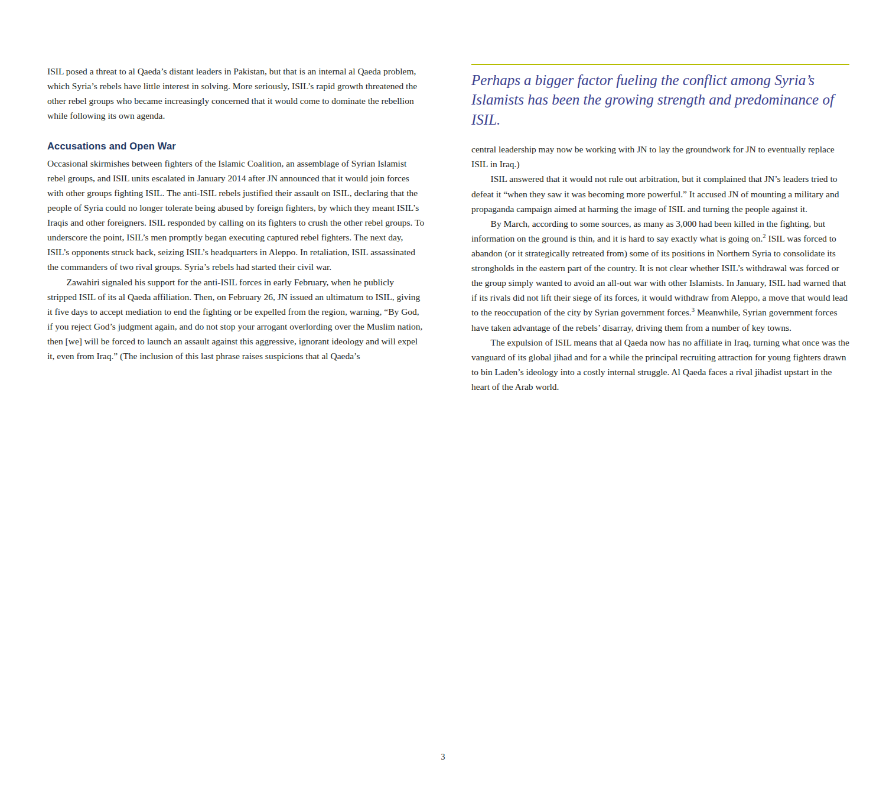ISIL posed a threat to al Qaeda’s distant leaders in Pakistan, but that is an internal al Qaeda problem, which Syria’s rebels have little interest in solving. More seriously, ISIL’s rapid growth threatened the other rebel groups who became increasingly concerned that it would come to dominate the rebellion while following its own agenda.
Accusations and Open War
Occasional skirmishes between fighters of the Islamic Coalition, an assemblage of Syrian Islamist rebel groups, and ISIL units escalated in January 2014 after JN announced that it would join forces with other groups fighting ISIL. The anti-ISIL rebels justified their assault on ISIL, declaring that the people of Syria could no longer tolerate being abused by foreign fighters, by which they meant ISIL’s Iraqis and other foreigners. ISIL responded by calling on its fighters to crush the other rebel groups. To underscore the point, ISIL’s men promptly began executing captured rebel fighters. The next day, ISIL’s opponents struck back, seizing ISIL’s headquarters in Aleppo. In retaliation, ISIL assassinated the commanders of two rival groups. Syria’s rebels had started their civil war.
Zawahiri signaled his support for the anti-ISIL forces in early February, when he publicly stripped ISIL of its al Qaeda affiliation. Then, on February 26, JN issued an ultimatum to ISIL, giving it five days to accept mediation to end the fighting or be expelled from the region, warning, “By God, if you reject God’s judgment again, and do not stop your arrogant overlording over the Muslim nation, then [we] will be forced to launch an assault against this aggressive, ignorant ideology and will expel it, even from Iraq.” (The inclusion of this last phrase raises suspicions that al Qaeda’s
Perhaps a bigger factor fueling the conflict among Syria’s Islamists has been the growing strength and predominance of ISIL.
central leadership may now be working with JN to lay the groundwork for JN to eventually replace ISIL in Iraq.)
ISIL answered that it would not rule out arbitration, but it complained that JN’s leaders tried to defeat it “when they saw it was becoming more powerful.” It accused JN of mounting a military and propaganda campaign aimed at harming the image of ISIL and turning the people against it.
By March, according to some sources, as many as 3,000 had been killed in the fighting, but information on the ground is thin, and it is hard to say exactly what is going on.2 ISIL was forced to abandon (or it strategically retreated from) some of its positions in Northern Syria to consolidate its strongholds in the eastern part of the country. It is not clear whether ISIL’s withdrawal was forced or the group simply wanted to avoid an all-out war with other Islamists. In January, ISIL had warned that if its rivals did not lift their siege of its forces, it would withdraw from Aleppo, a move that would lead to the reoccupation of the city by Syrian government forces.3 Meanwhile, Syrian government forces have taken advantage of the rebels’ disarray, driving them from a number of key towns.
The expulsion of ISIL means that al Qaeda now has no affiliate in Iraq, turning what once was the vanguard of its global jihad and for a while the principal recruiting attraction for young fighters drawn to bin Laden’s ideology into a costly internal struggle. Al Qaeda faces a rival jihadist upstart in the heart of the Arab world.
3